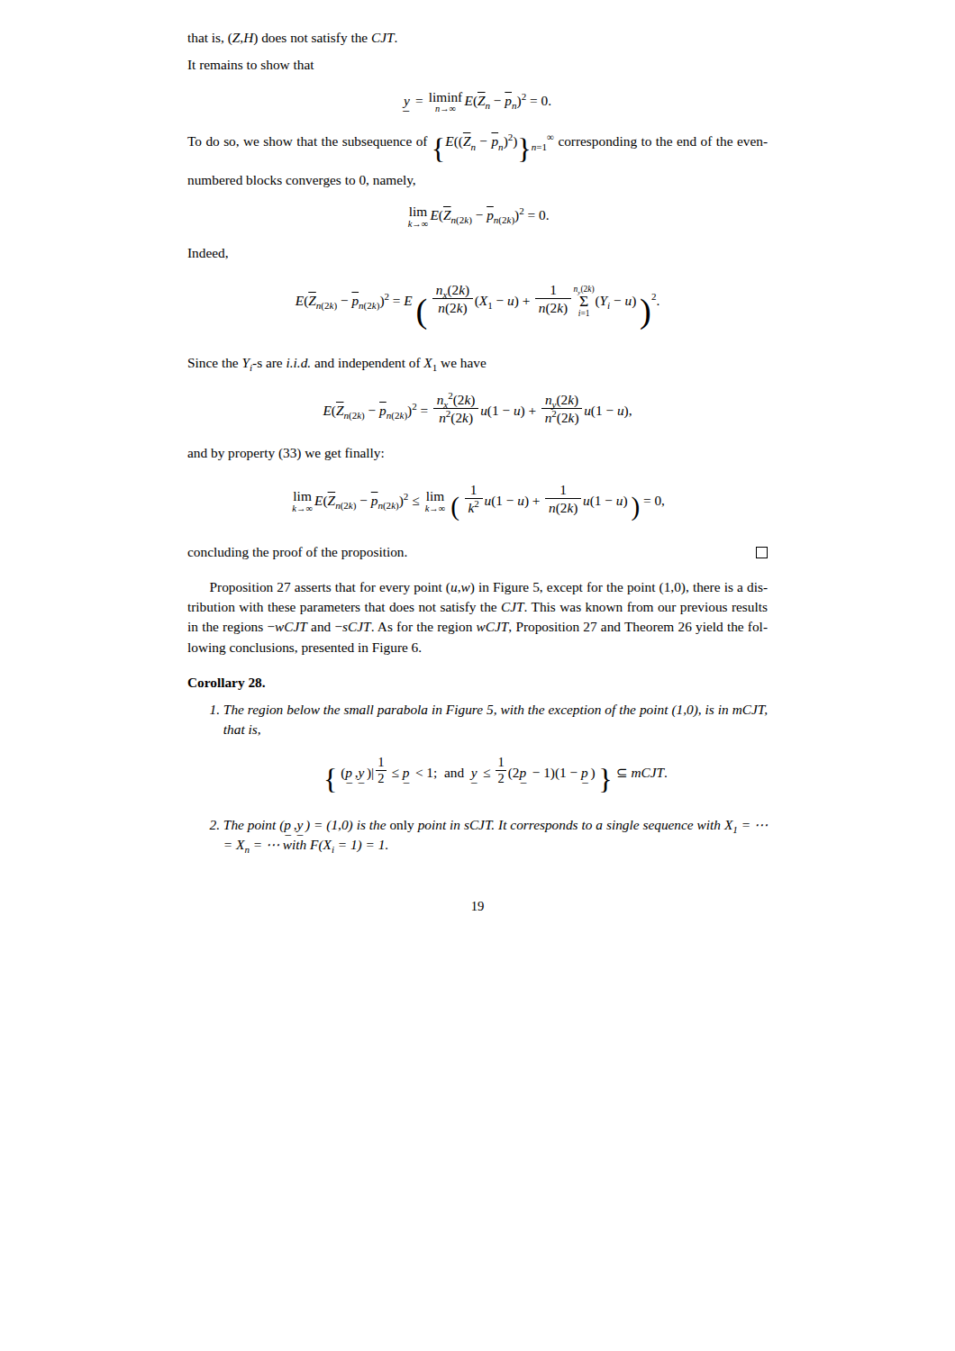that is, (Z,H) does not satisfy the CJT.
It remains to show that
y_ = liminf n→∞E(Zn − pn)2 = 0.
To do so, we show that the subsequence of {E((Zn − pn)2)}n=1∞ corresponding to the end of the even-numbered blocks converges to 0, namely,
lim k→∞E(Zn(2k) − pn(2k))2 = 0.
Indeed,
E(Zn(2k) − pn(2k))2 = E ( nx(2k) n(2k)(X1 − u) + 1 n(2k) ny(2k) Σi=1(Yi − u) )2.
Since the Yi-s are i.i.d. and independent of X1 we have
E(Zn(2k) − pn(2k))2 = nx2(2k) n2(2k) u(1 − u) + ny(2k) n2(2k) u(1 − u),
and by property (33) we get finally:
lim k→∞E(Zn(2k) − pn(2k))2 ≤ lim k→∞ ( 1 k2 u(1 − u) + 1 n(2k) u(1 − u) ) = 0,
concluding the proof of the proposition.
Proposition 27 asserts that for every point (u,w) in Figure 5, except for the point (1,0), there is a distribution with these parameters that does not satisfy the CJT. This was known from our previous results in the regions −wCJT and −sCJT. As for the region wCJT, Proposition 27 and Theorem 26 yield the following conclusions, presented in Figure 6.
Corollary 28.
The region below the small parabola in Figure 5, with the exception of the point (1,0), is in mCJT, that is,
{ (p_ ,y_ )|12 ≤ p_ < 1; and y_ ≤ 12(2p_ − 1)(1 − p_ ) } ⊆ mCJT.
The point (p_ ,y_ ) = (1,0) is the only point in sCJT. It corresponds to a single sequence with X1 = ⋯ = Xn = ⋯ with F(Xi = 1) = 1.
19